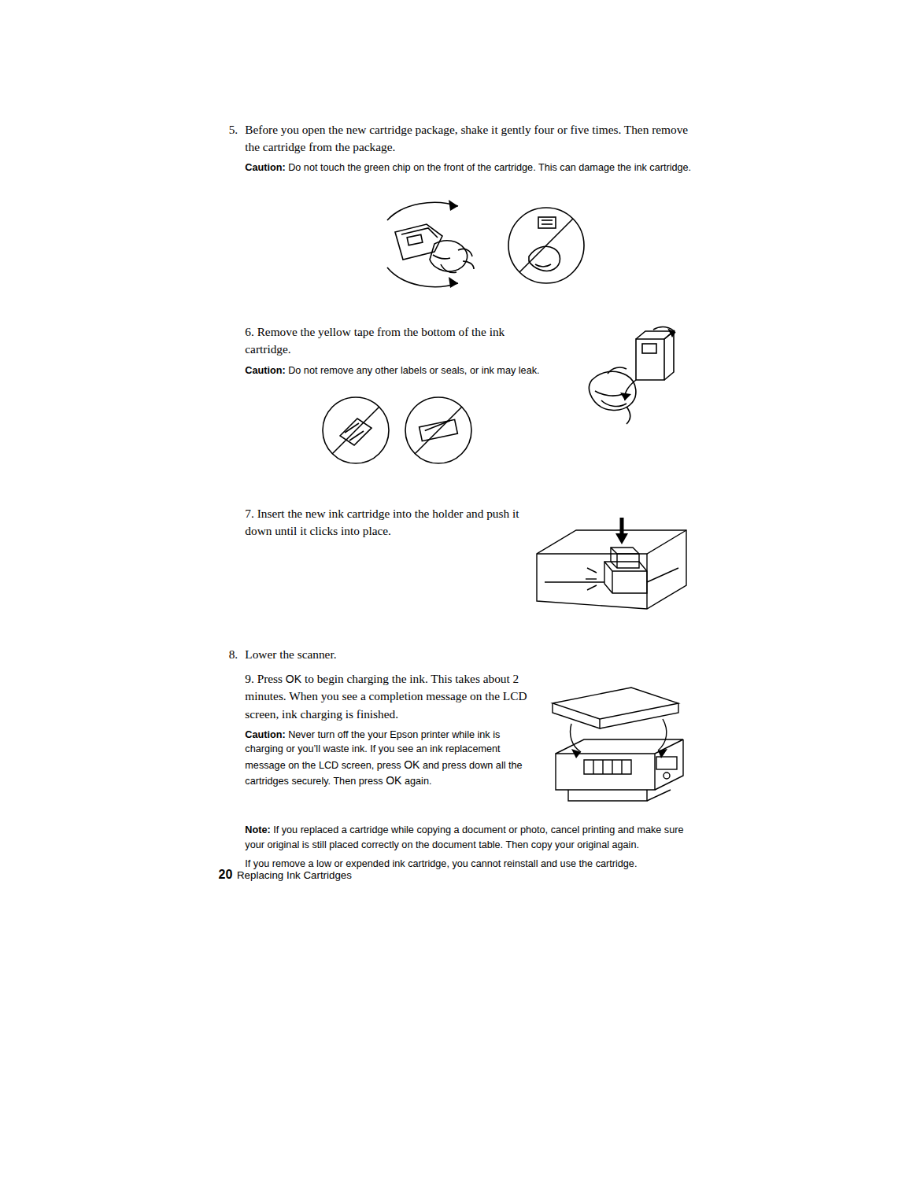5. Before you open the new cartridge package, shake it gently four or five times. Then remove the cartridge from the package.
Caution: Do not touch the green chip on the front of the cartridge. This can damage the ink cartridge.
6. Remove the yellow tape from the bottom of the ink cartridge.
Caution: Do not remove any other labels or seals, or ink may leak.
7. Insert the new ink cartridge into the holder and push it down until it clicks into place.
8. Lower the scanner.
9. Press OK to begin charging the ink. This takes about 2 minutes. When you see a completion message on the LCD screen, ink charging is finished.
Caution: Never turn off the your Epson printer while ink is charging or you’ll waste ink. If you see an ink replacement message on the LCD screen, press OK and press down all the cartridges securely. Then press OK again.
Note: If you replaced a cartridge while copying a document or photo, cancel printing and make sure your original is still placed correctly on the document table. Then copy your original again.
If you remove a low or expended ink cartridge, you cannot reinstall and use the cartridge.
20 Replacing Ink Cartridges